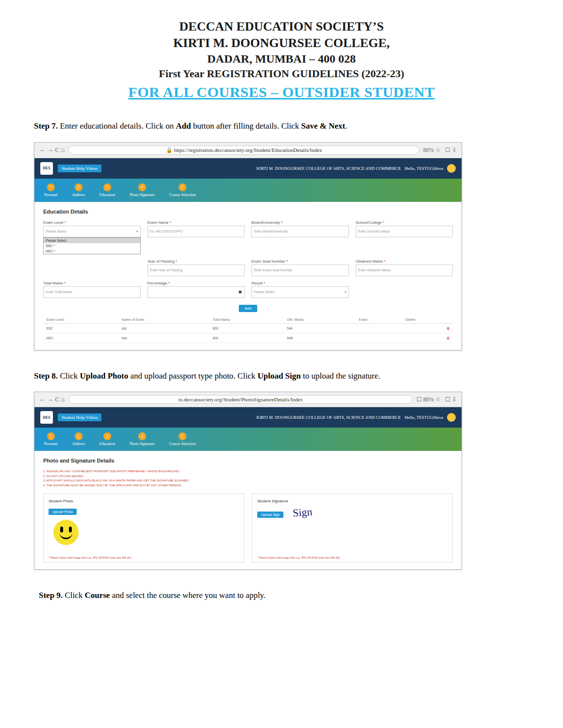DECCAN EDUCATION SOCIETY’S
KIRTI M. DOONGURSEE COLLEGE,
DADAR, MUMBAI – 400 028
First Year REGISTRATION GUIDELINES (2022-23)
FOR ALL COURSES – OUTSIDER STUDENT
Step 7. Enter educational details. Click on Add button after filling details. Click Save & Next.
← → C ⌂ 🔒 https://registration.deccansociety.org/Student/EducationDetails/Index 80% ☆ ☐ ⇩
DES
Student Help Videos
KIRTI M. DOONGURSEE COLLEGE OF ARTS, SCIENCE AND COMMERCE Hello, TESTUGShiva
1
Personal
2
Address
3
Education
4
Photo Signature
5
Course Selection
Education Details
Exam Level *
Please Select
Please Select
SSC *
HSC *
Exam Name *
Ex. HSC/SSC/UG/PG
Board/University *
Enter Board/University
School/College *
Enter School/College
Year of Passing *
Enter Year of Passing
Exam Seat Number *
Enter Exam Seat Number
Obtained Marks *
Enter Obtained Marks
Total Marks *
Enter Total Marks
Percentage *
✖
Result *
Please Select
Add
| Exam Level | Name of Exam | Total Marks | Obt. Marks | Exam | Delete |
| --- | --- | --- | --- | --- | --- |
| SSC | ssc | 600 | 544 | | 🗑 |
| HSC | hsc | 600 | 546 | | 🗑 |
Step 8. Click Upload Photo and upload passport type photo. Click Upload Sign to upload the signature.
← → C ⌂ in.deccansociety.org/Student/PhotoSignatureDetails/Index ☐ 80% ☆ ☐ ⇩
DES
Student Help Videos
KIRTI M. DOONGURSEE COLLEGE OF ARTS, SCIENCE AND COMMERCE Hello, TESTUGShiva
1
Personal
2
Address
3
Education
4
Photo Signature
5
Course Selection
Photo and Signature Details
1. PLEASE UPLOAD YOUR RECENT PASSPORT SIZE PHOTO PREFERABLY WHITE BACKGROUND.
2. DO NOT UPLOAD SELFIES
3. APPLICANT SHOULD SIGN WITH BLACK INK ON A WHITE PAPER AND GET THE SIGNATURE SCANNED
4. THE SIGNATURE MUST BE SIGNED ONLY BY THE APPLICANT AND NOT BY ANY OTHER PERSON
Student Photo
Upload Photo
* Please Select valid image files e.g. JPG,GIF,PNG (max size 500 Kb)
Student Signature
Upload Sign
Sign
* Please Select valid image files e.g. JPG,GIF,PNG (max size 200 Kb)
Step 9. Click Course and select the course where you want to apply.